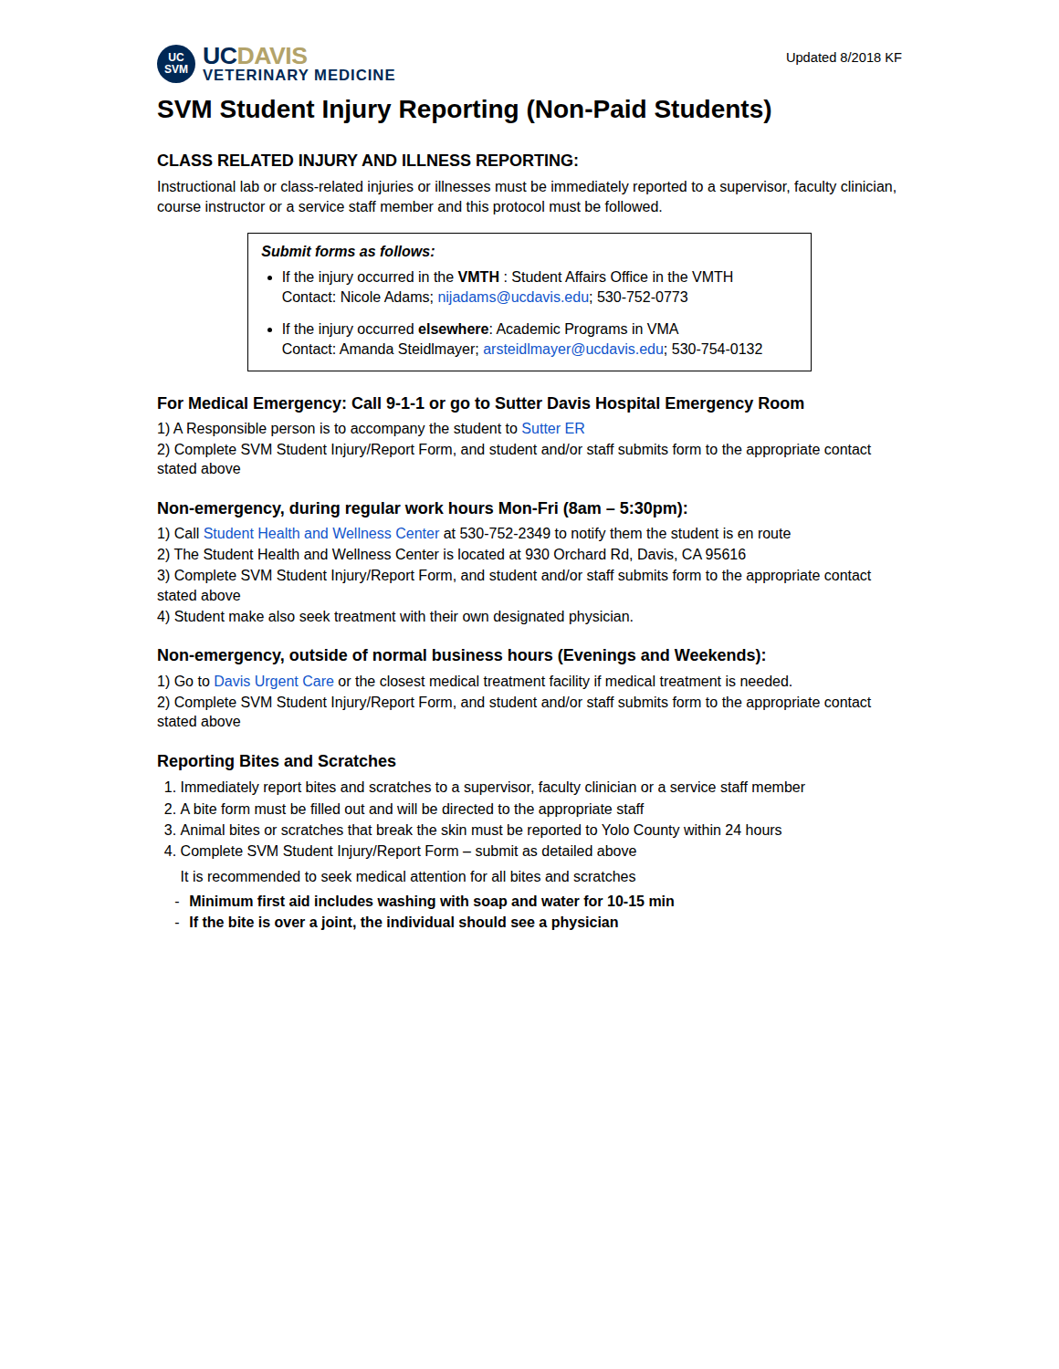UC
SVM
UCDAVIS
VETERINARY MEDICINE
Updated 8/2018 KF
SVM Student Injury Reporting (Non-Paid Students)
Class Related Injury and Illness Reporting:
Instructional lab or class-related injuries or illnesses must be immediately reported to a supervisor, faculty clinician, course instructor or a service staff member and this protocol must be followed.
Submit forms as follows:
If the injury occurred in the VMTH : Student Affairs Office in the VMTH Contact: Nicole Adams; nijadams@ucdavis.edu; 530-752-0773
If the injury occurred elsewhere: Academic Programs in VMA Contact: Amanda Steidlmayer; arsteidlmayer@ucdavis.edu; 530-754-0132
For Medical Emergency: Call 9-1-1 or go to Sutter Davis Hospital Emergency Room
1) A Responsible person is to accompany the student to Sutter ER
2) Complete SVM Student Injury/Report Form, and student and/or staff submits form to the appropriate contact stated above
Non-emergency, during regular work hours Mon-Fri (8am – 5:30pm):
1) Call Student Health and Wellness Center at 530-752-2349 to notify them the student is en route
2) The Student Health and Wellness Center is located at 930 Orchard Rd, Davis, CA 95616
3) Complete SVM Student Injury/Report Form, and student and/or staff submits form to the appropriate contact stated above
4) Student make also seek treatment with their own designated physician.
Non-emergency, outside of normal business hours (Evenings and Weekends):
1) Go to Davis Urgent Care or the closest medical treatment facility if medical treatment is needed.
2) Complete SVM Student Injury/Report Form, and student and/or staff submits form to the appropriate contact stated above
Reporting Bites and Scratches
Immediately report bites and scratches to a supervisor, faculty clinician or a service staff member
A bite form must be filled out and will be directed to the appropriate staff
Animal bites or scratches that break the skin must be reported to Yolo County within 24 hours
Complete SVM Student Injury/Report Form – submit as detailed above
It is recommended to seek medical attention for all bites and scratches
Minimum first aid includes washing with soap and water for 10-15 min
If the bite is over a joint, the individual should see a physician